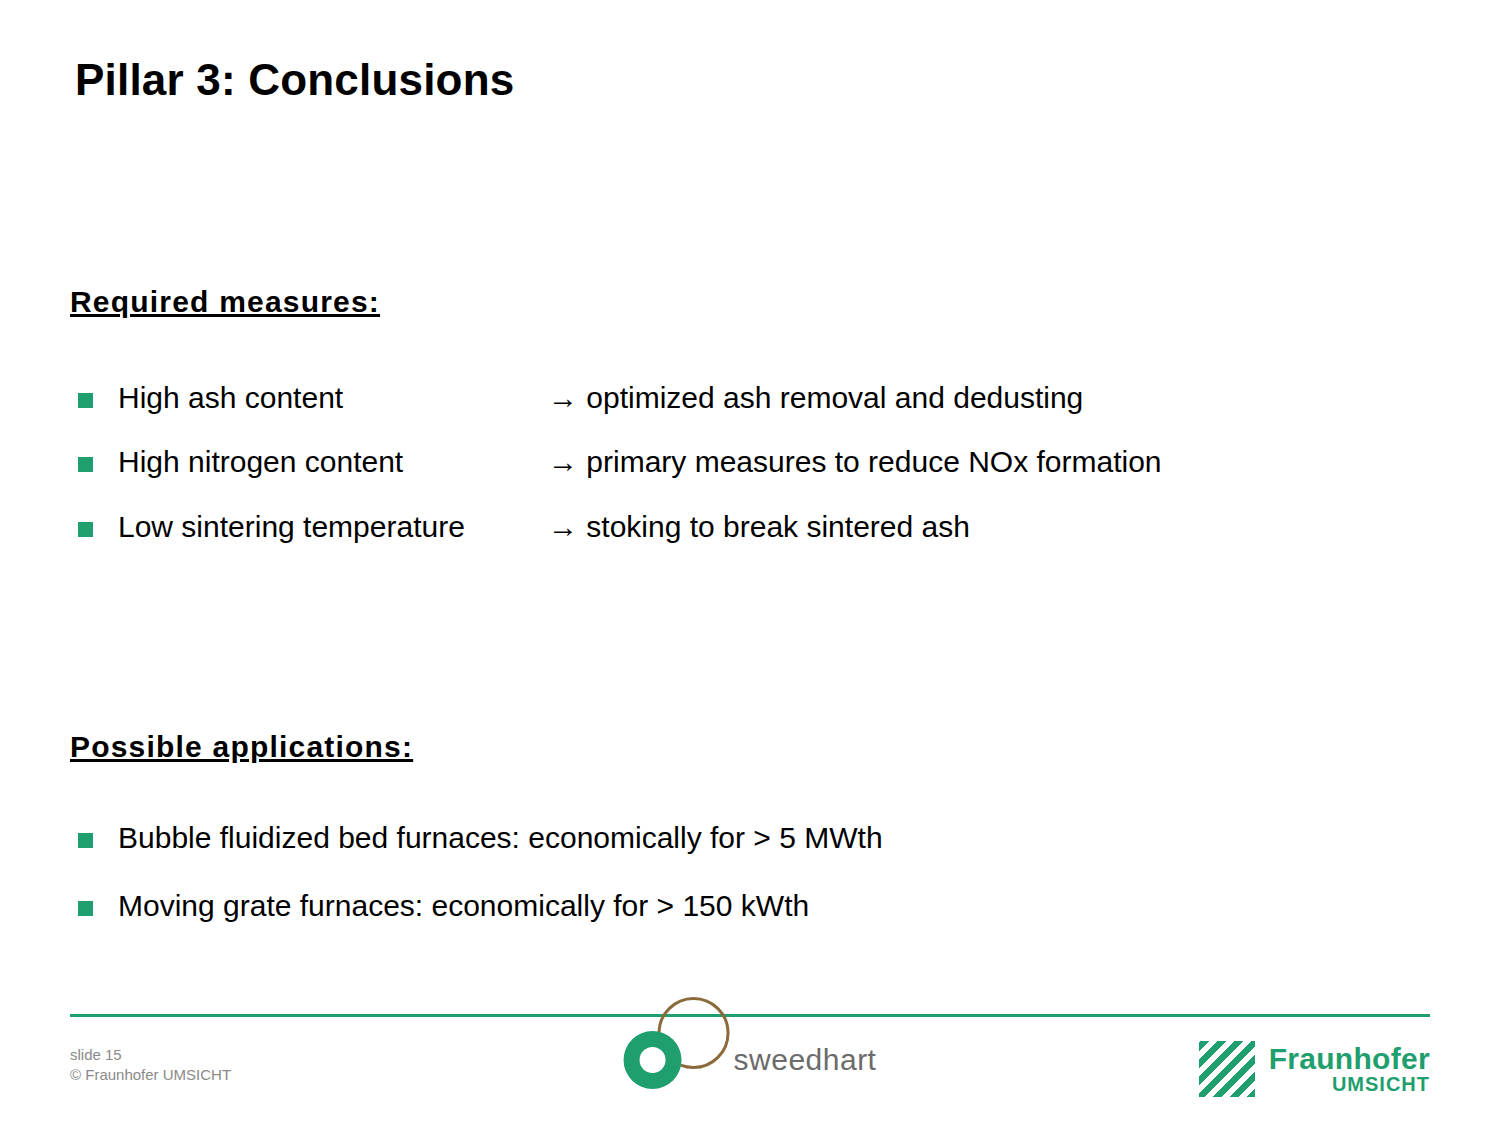Pillar 3: Conclusions
Required measures:
High ash content→ optimized ash removal and dedusting
High nitrogen content→ primary measures to reduce NOx formation
Low sintering temperature→ stoking to break sintered ash
Possible applications:
Bubble fluidized bed furnaces: economically for > 5 MWth
Moving grate furnaces: economically for > 150 kWth
slide 15
© Fraunhofer UMSICHT
sweedhart
Fraunhofer
UMSICHT